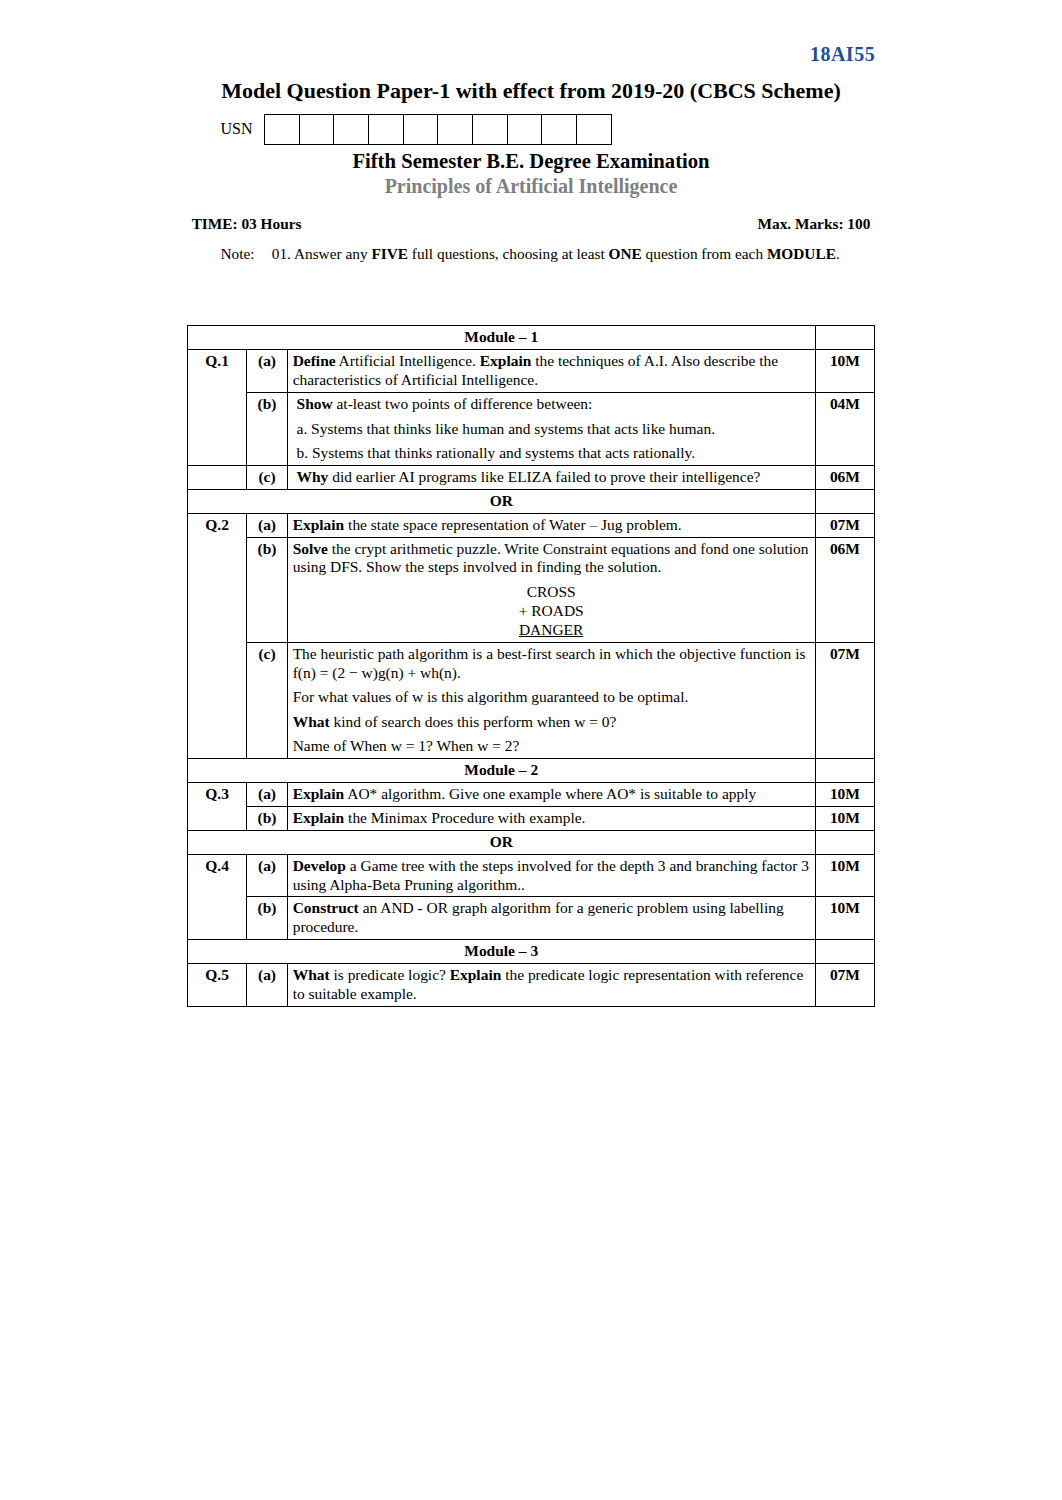18AI55
Model Question Paper-1 with effect from 2019-20 (CBCS Scheme)
USN
Fifth Semester B.E. Degree Examination
Principles of Artificial Intelligence
TIME: 03 Hours Max. Marks: 100
Note: 01. Answer any FIVE full questions, choosing at least ONE question from each MODULE.
| Module – 1 | |
| Q.1 | (a) | Define Artificial Intelligence. Explain the techniques of A.I. Also describe the characteristics of Artificial Intelligence. | 10M |
| (b) | Show at-least two points of difference between: a. Systems that thinks like human and systems that acts like human. b. Systems that thinks rationally and systems that acts rationally. | 04M |
| | (c) | Why did earlier AI programs like ELIZA failed to prove their intelligence? | 06M |
| OR | |
| Q.2 | (a) | Explain the state space representation of Water – Jug problem. | 07M |
| (b) | Solve the crypt arithmetic puzzle. Write Constraint equations and fond one solution using DFS. Show the steps involved in finding the solution. CROSS + ROADS DANGER | 06M |
| (c) | The heuristic path algorithm is a best-first search in which the objective function is f(n) = (2 − w)g(n) + wh(n). For what values of w is this algorithm guaranteed to be optimal. What kind of search does this perform when w = 0? Name of When w = 1? When w = 2? | 07M |
| Module – 2 | |
| Q.3 | (a) | Explain AO* algorithm. Give one example where AO* is suitable to apply | 10M |
| (b) | Explain the Minimax Procedure with example. | 10M |
| OR | |
| Q.4 | (a) | Develop a Game tree with the steps involved for the depth 3 and branching factor 3 using Alpha-Beta Pruning algorithm.. | 10M |
| (b) | Construct an AND - OR graph algorithm for a generic problem using labelling procedure. | 10M |
| Module – 3 | |
| Q.5 | (a) | What is predicate logic? Explain the predicate logic representation with reference to suitable example. | 07M |